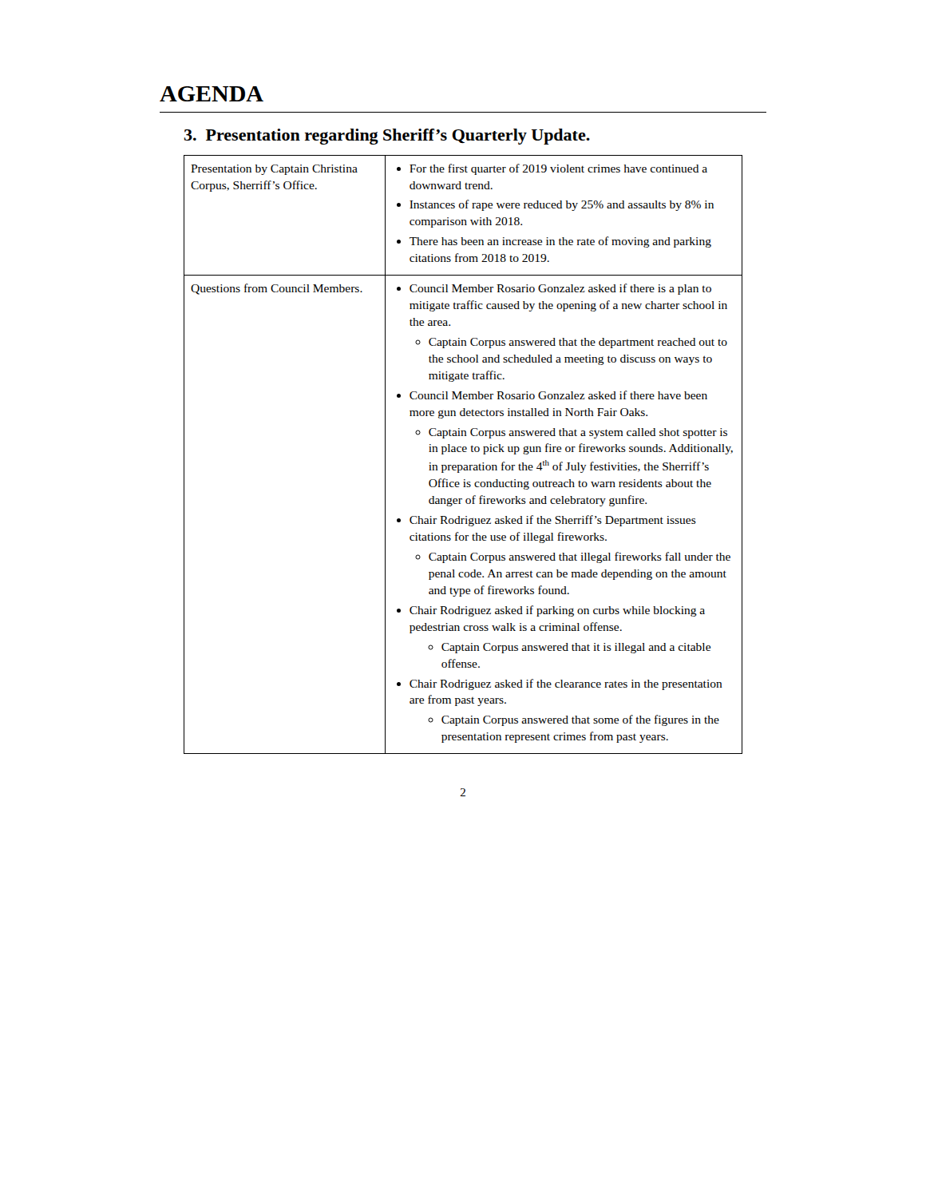AGENDA
3. Presentation regarding Sheriff’s Quarterly Update.
| Presentation by Captain Christina Corpus, Sherriff’s Office. | For the first quarter of 2019 violent crimes have continued a downward trend. Instances of rape were reduced by 25% and assaults by 8% in comparison with 2018. There has been an increase in the rate of moving and parking citations from 2018 to 2019. |
| Questions from Council Members. | Council Member Rosario Gonzalez asked if there is a plan to mitigate traffic caused by the opening of a new charter school in the area. Captain Corpus answered that the department reached out to the school and scheduled a meeting to discuss on ways to mitigate traffic. Council Member Rosario Gonzalez asked if there have been more gun detectors installed in North Fair Oaks. Captain Corpus answered that a system called shot spotter is in place to pick up gun fire or fireworks sounds. Additionally, in preparation for the 4 th of July festivities, the Sherriff’s Office is conducting outreach to warn residents about the danger of fireworks and celebratory gunfire. Chair Rodriguez asked if the Sherriff’s Department issues citations for the use of illegal fireworks. Captain Corpus answered that illegal fireworks fall under the penal code. An arrest can be made depending on the amount and type of fireworks found. Chair Rodriguez asked if parking on curbs while blocking a pedestrian cross walk is a criminal offense. Captain Corpus answered that it is illegal and a citable offense. Chair Rodriguez asked if the clearance rates in the presentation are from past years. Captain Corpus answered that some of the figures in the presentation represent crimes from past years. |
2